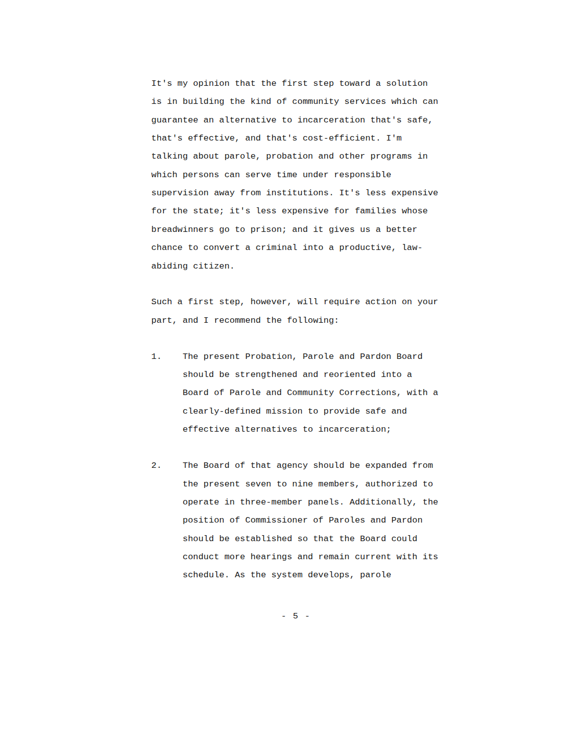It's my opinion that the first step toward a solution is in building the kind of community services which can guarantee an alternative to incarceration that's safe, that's effective, and that's cost-efficient. I'm talking about parole, probation and other programs in which persons can serve time under responsible supervision away from institutions. It's less expensive for the state; it's less expensive for families whose breadwinners go to prison; and it gives us a better chance to convert a criminal into a productive, law-abiding citizen.
Such a first step, however, will require action on your part, and I recommend the following:
1. The present Probation, Parole and Pardon Board should be strengthened and reoriented into a Board of Parole and Community Corrections, with a clearly-defined mission to provide safe and effective alternatives to incarceration;
2. The Board of that agency should be expanded from the present seven to nine members, authorized to operate in three-member panels. Additionally, the position of Commissioner of Paroles and Pardon should be established so that the Board could conduct more hearings and remain current with its schedule. As the system develops, parole
- 5 -